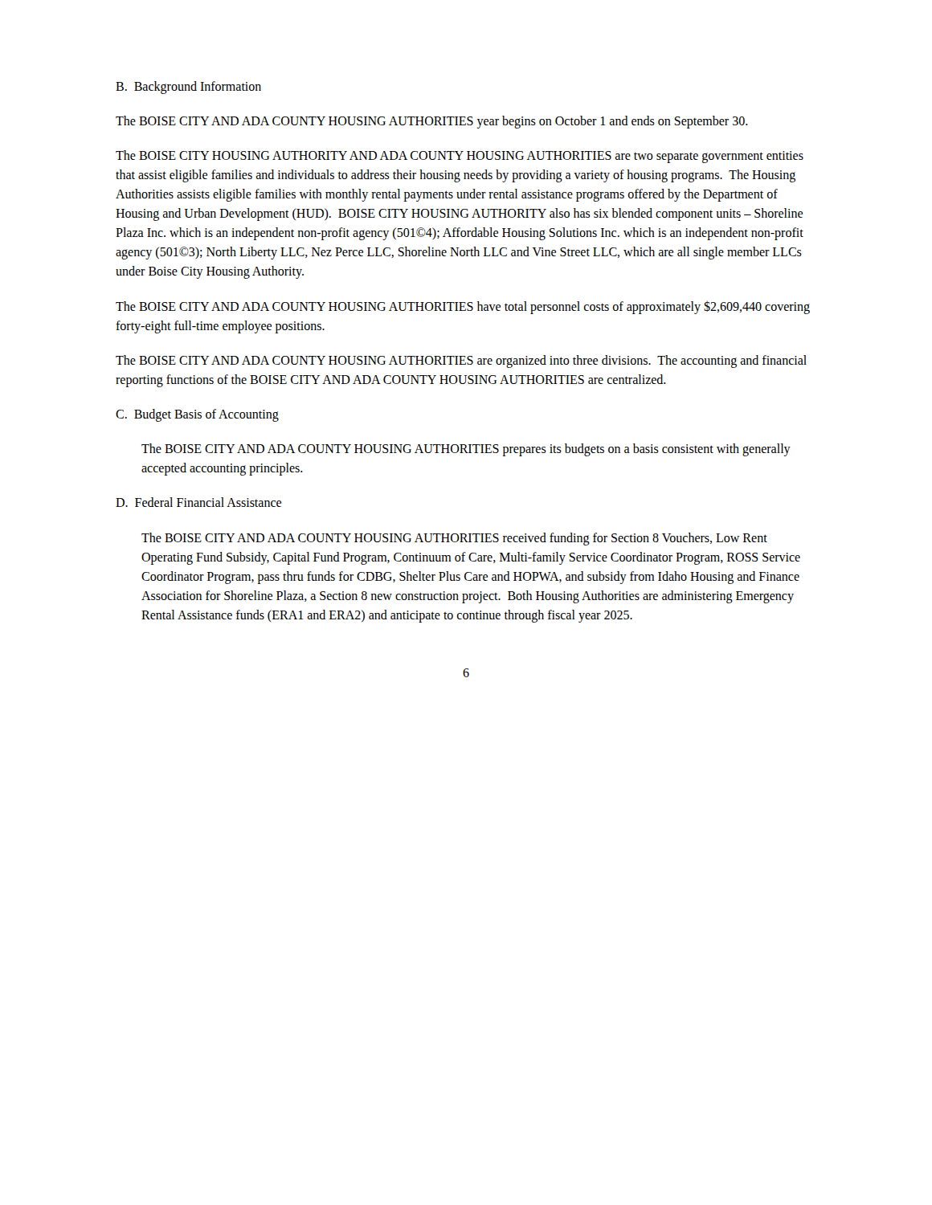B. Background Information
The BOISE CITY AND ADA COUNTY HOUSING AUTHORITIES year begins on October 1 and ends on September 30.
The BOISE CITY HOUSING AUTHORITY AND ADA COUNTY HOUSING AUTHORITIES are two separate government entities that assist eligible families and individuals to address their housing needs by providing a variety of housing programs. The Housing Authorities assists eligible families with monthly rental payments under rental assistance programs offered by the Department of Housing and Urban Development (HUD). BOISE CITY HOUSING AUTHORITY also has six blended component units – Shoreline Plaza Inc. which is an independent non-profit agency (501©4); Affordable Housing Solutions Inc. which is an independent non-profit agency (501©3); North Liberty LLC, Nez Perce LLC, Shoreline North LLC and Vine Street LLC, which are all single member LLCs under Boise City Housing Authority.
The BOISE CITY AND ADA COUNTY HOUSING AUTHORITIES have total personnel costs of approximately $2,609,440 covering forty-eight full-time employee positions.
The BOISE CITY AND ADA COUNTY HOUSING AUTHORITIES are organized into three divisions. The accounting and financial reporting functions of the BOISE CITY AND ADA COUNTY HOUSING AUTHORITIES are centralized.
C. Budget Basis of Accounting
The BOISE CITY AND ADA COUNTY HOUSING AUTHORITIES prepares its budgets on a basis consistent with generally accepted accounting principles.
D. Federal Financial Assistance
The BOISE CITY AND ADA COUNTY HOUSING AUTHORITIES received funding for Section 8 Vouchers, Low Rent Operating Fund Subsidy, Capital Fund Program, Continuum of Care, Multi-family Service Coordinator Program, ROSS Service Coordinator Program, pass thru funds for CDBG, Shelter Plus Care and HOPWA, and subsidy from Idaho Housing and Finance Association for Shoreline Plaza, a Section 8 new construction project. Both Housing Authorities are administering Emergency Rental Assistance funds (ERA1 and ERA2) and anticipate to continue through fiscal year 2025.
6